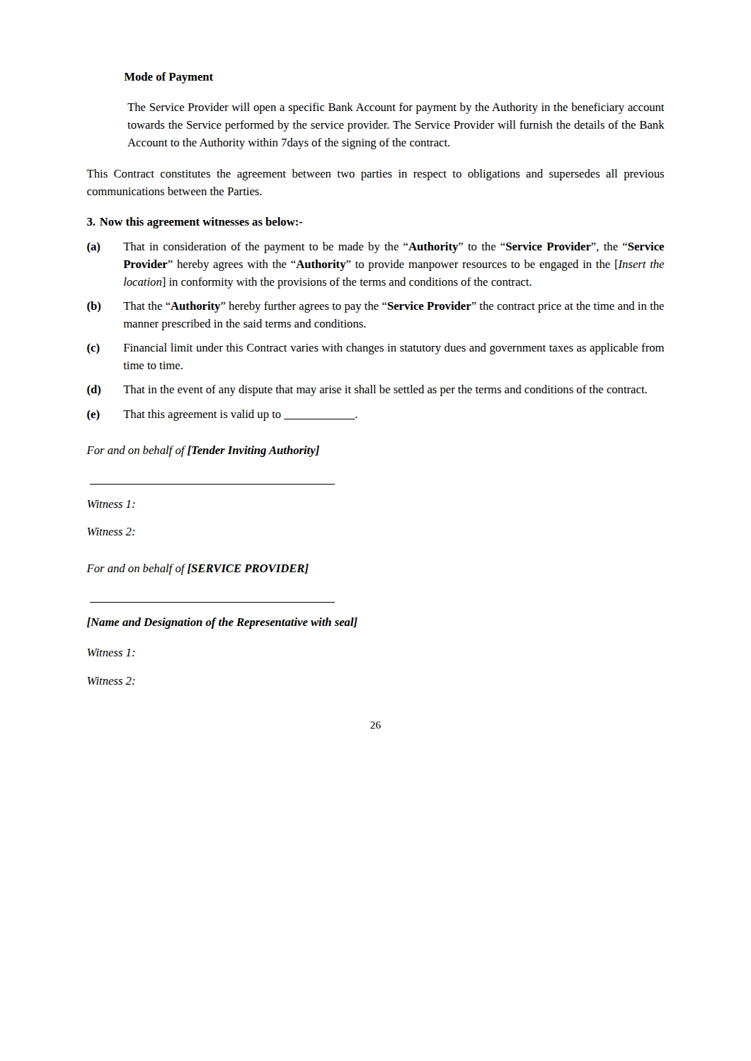Mode of Payment
The Service Provider will open a specific Bank Account for payment by the Authority in the beneficiary account towards the Service performed by the service provider. The Service Provider will furnish the details of the Bank Account to the Authority within 7days of the signing of the contract.
This Contract constitutes the agreement between two parties in respect to obligations and supersedes all previous communications between the Parties.
3. Now this agreement witnesses as below:-
(a) That in consideration of the payment to be made by the “Authority” to the “Service Provider”, the “Service Provider” hereby agrees with the “Authority” to provide manpower resources to be engaged in the [Insert the location] in conformity with the provisions of the terms and conditions of the contract.
(b) That the “Authority” hereby further agrees to pay the “Service Provider” the contract price at the time and in the manner prescribed in the said terms and conditions.
(c) Financial limit under this Contract varies with changes in statutory dues and government taxes as applicable from time to time.
(d) That in the event of any dispute that may arise it shall be settled as per the terms and conditions of the contract.
(e) That this agreement is valid up to ____________.
For and on behalf of [Tender Inviting Authority]
Witness 1:
Witness 2:
For and on behalf of [SERVICE PROVIDER]
[Name and Designation of the Representative with seal]
Witness 1:
Witness 2:
26